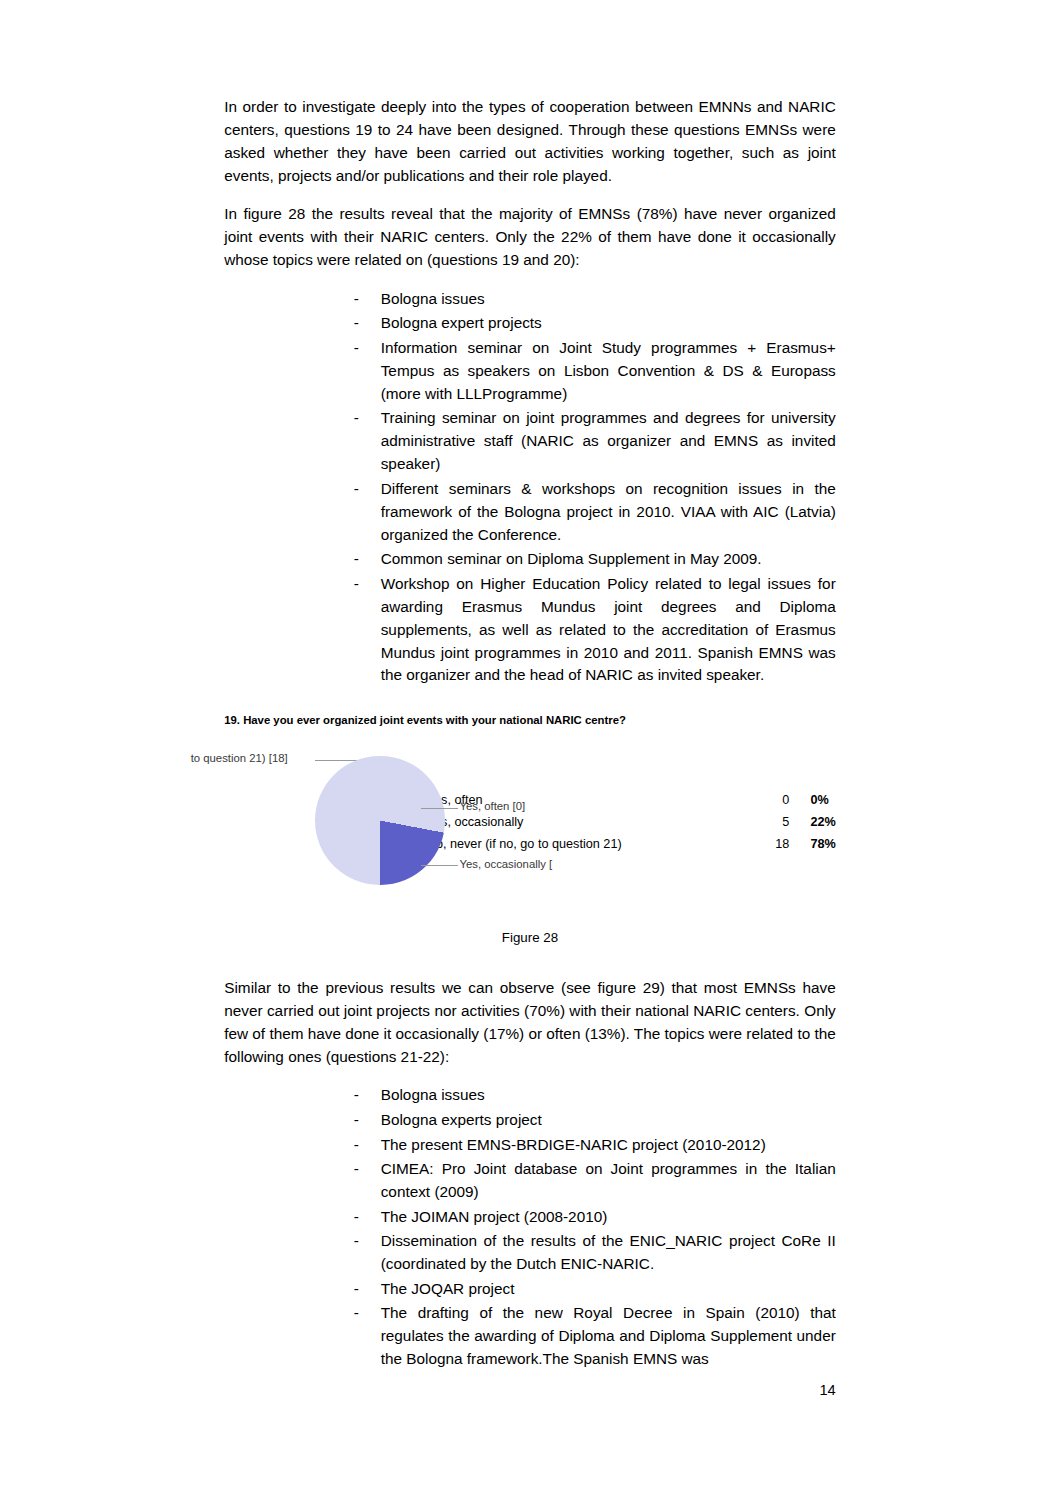In order to investigate deeply into the types of cooperation between EMNNs and NARIC centers, questions 19 to 24 have been designed. Through these questions EMNSs were asked whether they have been carried out activities working together, such as joint events, projects and/or publications and their role played.
In figure 28 the results reveal that the majority of EMNSs (78%) have never organized joint events with their NARIC centers. Only the 22% of them have done it occasionally whose topics were related on (questions 19 and 20):
Bologna issues
Bologna expert projects
Information seminar on Joint Study programmes + Erasmus+ Tempus as speakers on Lisbon Convention & DS & Europass (more with LLLProgramme)
Training seminar on joint programmes and degrees for university administrative staff (NARIC as organizer and EMNS as invited speaker)
Different seminars & workshops on recognition issues in the framework of the Bologna project in 2010. VIAA with AIC (Latvia) organized the Conference.
Common seminar on Diploma Supplement in May 2009.
Workshop on Higher Education Policy related to legal issues for awarding Erasmus Mundus joint degrees and Diploma supplements, as well as related to the accreditation of Erasmus Mundus joint programmes in 2010 and 2011. Spanish EMNS was the organizer and the head of NARIC as invited speaker.
19. Have you ever organized joint events with your national NARIC centre?
to question 21) [18]
Yes, often [0]
Yes, occasionally [
| Yes, often | 0 | 0% |
| Yes, occasionally | 5 | 22% |
| No, never (if no, go to question 21) | 18 | 78% |
Figure 28
Similar to the previous results we can observe (see figure 29) that most EMNSs have never carried out joint projects nor activities (70%) with their national NARIC centers. Only few of them have done it occasionally (17%) or often (13%). The topics were related to the following ones (questions 21-22):
Bologna issues
Bologna experts project
The present EMNS-BRDIGE-NARIC project (2010-2012)
CIMEA: Pro Joint database on Joint programmes in the Italian context (2009)
The JOIMAN project (2008-2010)
Dissemination of the results of the ENIC_NARIC project CoRe II (coordinated by the Dutch ENIC-NARIC.
The JOQAR project
The drafting of the new Royal Decree in Spain (2010) that regulates the awarding of Diploma and Diploma Supplement under the Bologna framework.The Spanish EMNS was
14